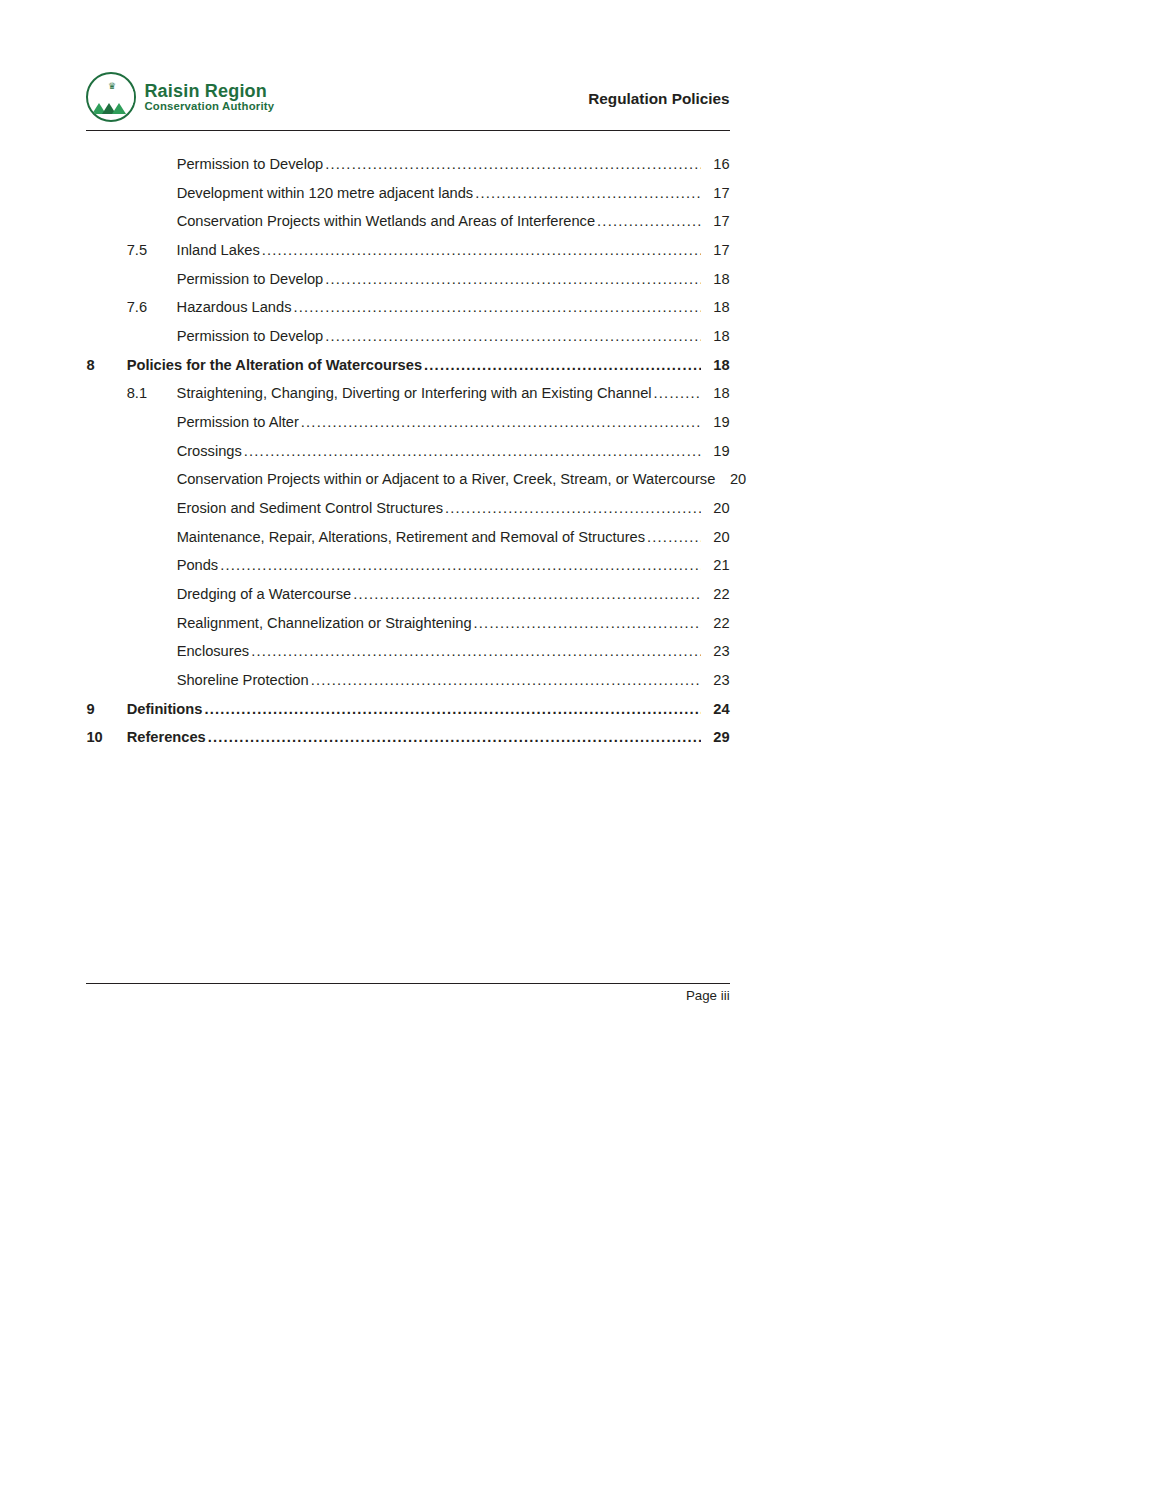♛
Raisin Region
Conservation Authority
Regulation Policies
Permission to Develop ................................................................................................. 16
Development within 120 metre adjacent lands .............................................................. 17
Conservation Projects within Wetlands and Areas of Interference ................................... 17
7.5 Inland Lakes ............................................................................................ 17
Permission to Develop ................................................................................................. 18
7.6 Hazardous Lands ..................................................................................... 18
Permission to Develop ................................................................................................. 18
8 Policies for the Alteration of Watercourses ............................................................... 18
8.1 Straightening, Changing, Diverting or Interfering with an Existing Channel ................. 18
Permission to Alter ..................................................................................................... 19
Crossings ................................................................................................................. 19
Conservation Projects within or Adjacent to a River, Creek, Stream, or Watercourse ...... 20
Erosion and Sediment Control Structures ....................................................................... 20
Maintenance, Repair, Alterations, Retirement and Removal of Structures ....................... 20
Ponds ......................................................................................................................... 21
Dredging of a Watercourse ............................................................................................. 22
Realignment, Channelization or Straightening .................................................................. 22
Enclosures ................................................................................................................. 23
Shoreline Protection ..................................................................................................... 23
9 Definitions ................................................................................................................. 24
10 References ............................................................................................................... 29
Page iii